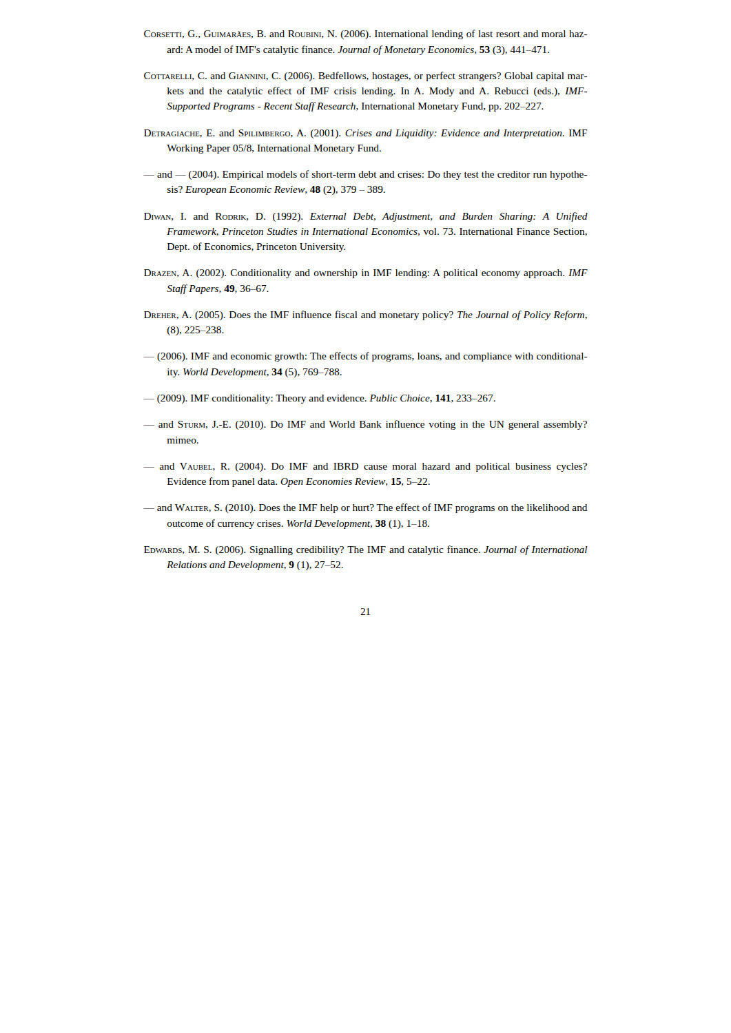Corsetti, G., Guimarães, B. and Roubini, N. (2006). International lending of last resort and moral hazard: A model of IMF's catalytic finance. Journal of Monetary Economics, 53 (3), 441–471.
Cottarelli, C. and Giannini, C. (2006). Bedfellows, hostages, or perfect strangers? Global capital markets and the catalytic effect of IMF crisis lending. In A. Mody and A. Rebucci (eds.), IMF-Supported Programs - Recent Staff Research, International Monetary Fund, pp. 202–227.
Detragiache, E. and Spilimbergo, A. (2001). Crises and Liquidity: Evidence and Interpretation. IMF Working Paper 05/8, International Monetary Fund.
— and — (2004). Empirical models of short-term debt and crises: Do they test the creditor run hypothesis? European Economic Review, 48 (2), 379 – 389.
Diwan, I. and Rodrik, D. (1992). External Debt, Adjustment, and Burden Sharing: A Unified Framework, Princeton Studies in International Economics, vol. 73. International Finance Section, Dept. of Economics, Princeton University.
Drazen, A. (2002). Conditionality and ownership in IMF lending: A political economy approach. IMF Staff Papers, 49, 36–67.
Dreher, A. (2005). Does the IMF influence fiscal and monetary policy? The Journal of Policy Reform, (8), 225–238.
— (2006). IMF and economic growth: The effects of programs, loans, and compliance with conditionality. World Development, 34 (5), 769–788.
— (2009). IMF conditionality: Theory and evidence. Public Choice, 141, 233–267.
— and Sturm, J.-E. (2010). Do IMF and World Bank influence voting in the UN general assembly? mimeo.
— and Vaubel, R. (2004). Do IMF and IBRD cause moral hazard and political business cycles? Evidence from panel data. Open Economies Review, 15, 5–22.
— and Walter, S. (2010). Does the IMF help or hurt? The effect of IMF programs on the likelihood and outcome of currency crises. World Development, 38 (1), 1–18.
Edwards, M. S. (2006). Signalling credibility? The IMF and catalytic finance. Journal of International Relations and Development, 9 (1), 27–52.
21